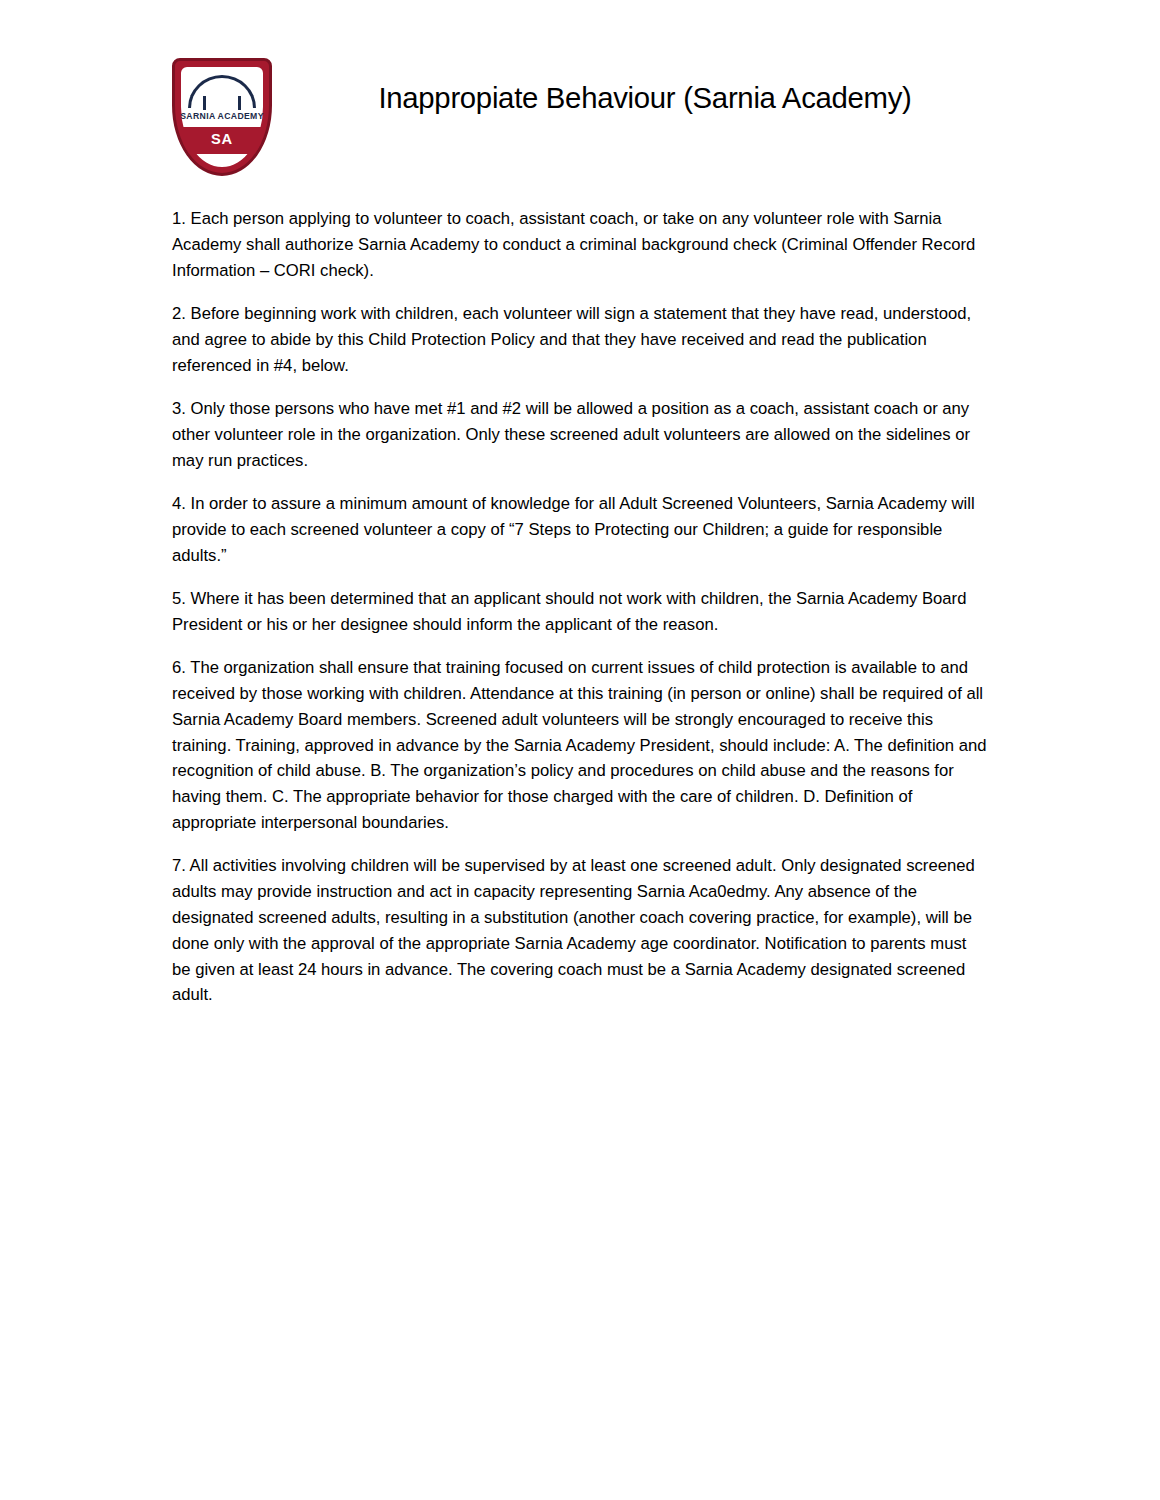Sarnia Academy
SA
Inappropiate Behaviour (Sarnia Academy)
1. Each person applying to volunteer to coach, assistant coach, or take on any volunteer role with Sarnia Academy shall authorize Sarnia Academy to conduct a criminal background check (Criminal Offender Record Information – CORI check).
2. Before beginning work with children, each volunteer will sign a statement that they have read, understood, and agree to abide by this Child Protection Policy and that they have received and read the publication referenced in #4, below.
3. Only those persons who have met #1 and #2 will be allowed a position as a coach, assistant coach or any other volunteer role in the organization. Only these screened adult volunteers are allowed on the sidelines or may run practices.
4. In order to assure a minimum amount of knowledge for all Adult Screened Volunteers, Sarnia Academy will provide to each screened volunteer a copy of “7 Steps to Protecting our Children; a guide for responsible adults.”
5. Where it has been determined that an applicant should not work with children, the Sarnia Academy Board President or his or her designee should inform the applicant of the reason.
6. The organization shall ensure that training focused on current issues of child protection is available to and received by those working with children. Attendance at this training (in person or online) shall be required of all Sarnia Academy Board members. Screened adult volunteers will be strongly encouraged to receive this training. Training, approved in advance by the Sarnia Academy President, should include: A. The definition and recognition of child abuse. B. The organization’s policy and procedures on child abuse and the reasons for having them. C. The appropriate behavior for those charged with the care of children. D. Definition of appropriate interpersonal boundaries.
7. All activities involving children will be supervised by at least one screened adult. Only designated screened adults may provide instruction and act in capacity representing Sarnia Aca0edmy. Any absence of the designated screened adults, resulting in a substitution (another coach covering practice, for example), will be done only with the approval of the appropriate Sarnia Academy age coordinator. Notification to parents must be given at least 24 hours in advance. The covering coach must be a Sarnia Academy designated screened adult.